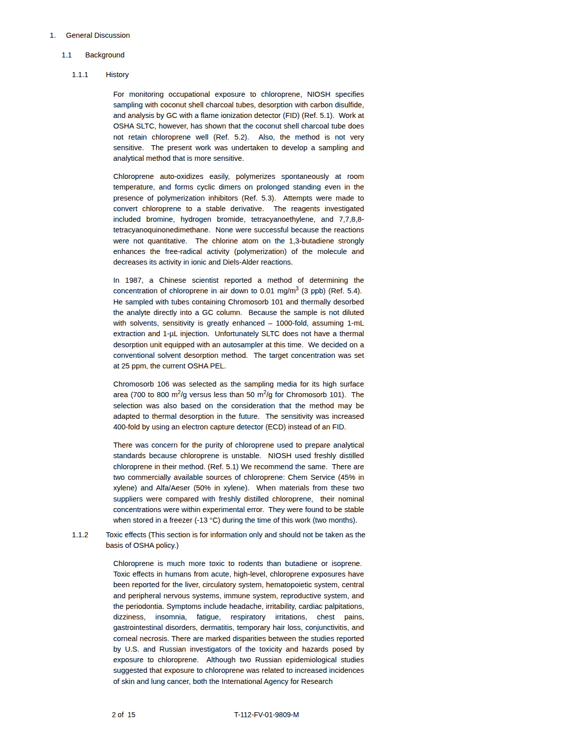1.
General Discussion
1.1
Background
1.1.1
History
For monitoring occupational exposure to chloroprene, NIOSH specifies sampling with coconut shell charcoal tubes, desorption with carbon disulfide, and analysis by GC with a flame ionization detector (FID) (Ref. 5.1). Work at OSHA SLTC, however, has shown that the coconut shell charcoal tube does not retain chloroprene well (Ref. 5.2). Also, the method is not very sensitive. The present work was undertaken to develop a sampling and analytical method that is more sensitive.
Chloroprene auto-oxidizes easily, polymerizes spontaneously at room temperature, and forms cyclic dimers on prolonged standing even in the presence of polymerization inhibitors (Ref. 5.3). Attempts were made to convert chloroprene to a stable derivative. The reagents investigated included bromine, hydrogen bromide, tetracyanoethylene, and 7,7,8,8-tetracyanoquinonedimethane. None were successful because the reactions were not quantitative. The chlorine atom on the 1,3-butadiene strongly enhances the free-radical activity (polymerization) of the molecule and decreases its activity in ionic and Diels-Alder reactions.
In 1987, a Chinese scientist reported a method of determining the concentration of chloroprene in air down to 0.01 mg/m3 (3 ppb) (Ref. 5.4). He sampled with tubes containing Chromosorb 101 and thermally desorbed the analyte directly into a GC column. Because the sample is not diluted with solvents, sensitivity is greatly enhanced – 1000-fold, assuming 1-mL extraction and 1-µL injection. Unfortunately SLTC does not have a thermal desorption unit equipped with an autosampler at this time. We decided on a conventional solvent desorption method. The target concentration was set at 25 ppm, the current OSHA PEL.
Chromosorb 106 was selected as the sampling media for its high surface area (700 to 800 m2/g versus less than 50 m2/g for Chromosorb 101). The selection was also based on the consideration that the method may be adapted to thermal desorption in the future. The sensitivity was increased 400-fold by using an electron capture detector (ECD) instead of an FID.
There was concern for the purity of chloroprene used to prepare analytical standards because chloroprene is unstable. NIOSH used freshly distilled chloroprene in their method. (Ref. 5.1) We recommend the same. There are two commercially available sources of chloroprene: Chem Service (45% in xylene) and Alfa/Aeser (50% in xylene). When materials from these two suppliers were compared with freshly distilled chloroprene, their nominal concentrations were within experimental error. They were found to be stable when stored in a freezer (-13 °C) during the time of this work (two months).
1.1.2
Toxic effects (This section is for information only and should not be taken as the basis of OSHA policy.)
Chloroprene is much more toxic to rodents than butadiene or isoprene. Toxic effects in humans from acute, high-level, chloroprene exposures have been reported for the liver, circulatory system, hematopoietic system, central and peripheral nervous systems, immune system, reproductive system, and the periodontia. Symptoms include headache, irritability, cardiac palpitations, dizziness, insomnia, fatigue, respiratory irritations, chest pains, gastrointestinal disorders, dermatitis, temporary hair loss, conjunctivitis, and corneal necrosis. There are marked disparities between the studies reported by U.S. and Russian investigators of the toxicity and hazards posed by exposure to chloroprene. Although two Russian epidemiological studies suggested that exposure to chloroprene was related to increased incidences of skin and lung cancer, both the International Agency for Research
2 of 15
T-112-FV-01-9809-M